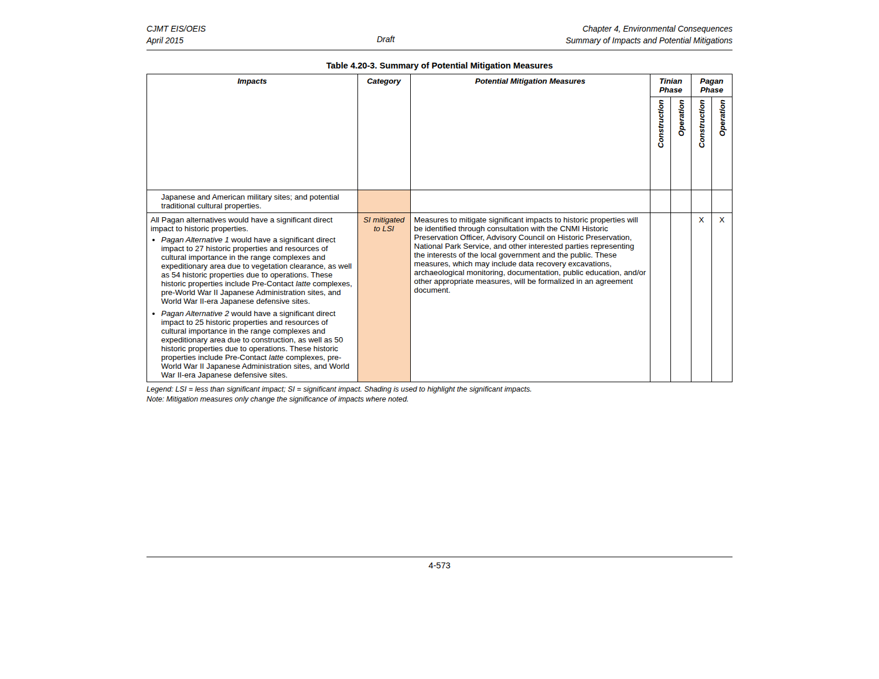CJMT EIS/OEIS
April 2015
Draft
Chapter 4, Environmental Consequences
Summary of Impacts and Potential Mitigations
Table 4.20-3. Summary of Potential Mitigation Measures
| Impacts | Category | Potential Mitigation Measures | Tinian Phase | Pagan Phase |
| --- | --- | --- | --- | --- |
| Construction | Operation | Construction | Operation |
| Japanese and American military sites; and potential traditional cultural properties. | | | | | | |
| All Pagan alternatives would have a significant direct impact to historic properties. Pagan Alternative 1 would have a significant direct impact to 27 historic properties and resources of cultural importance in the range complexes and expeditionary area due to vegetation clearance, as well as 54 historic properties due to operations. These historic properties include Pre-Contact latte complexes, pre-World War II Japanese Administration sites, and World War II-era Japanese defensive sites. Pagan Alternative 2 would have a significant direct impact to 25 historic properties and resources of cultural importance in the range complexes and expeditionary area due to construction, as well as 50 historic properties due to operations. These historic properties include Pre-Contact latte complexes, pre-World War II Japanese Administration sites, and World War II-era Japanese defensive sites. | SI mitigated to LSI | Measures to mitigate significant impacts to historic properties will be identified through consultation with the CNMI Historic Preservation Officer, Advisory Council on Historic Preservation, National Park Service, and other interested parties representing the interests of the local government and the public. These measures, which may include data recovery excavations, archaeological monitoring, documentation, public education, and/or other appropriate measures, will be formalized in an agreement document. | | | X | X |
Legend: LSI = less than significant impact; SI = significant impact. Shading is used to highlight the significant impacts.
Note: Mitigation measures only change the significance of impacts where noted.
4-573